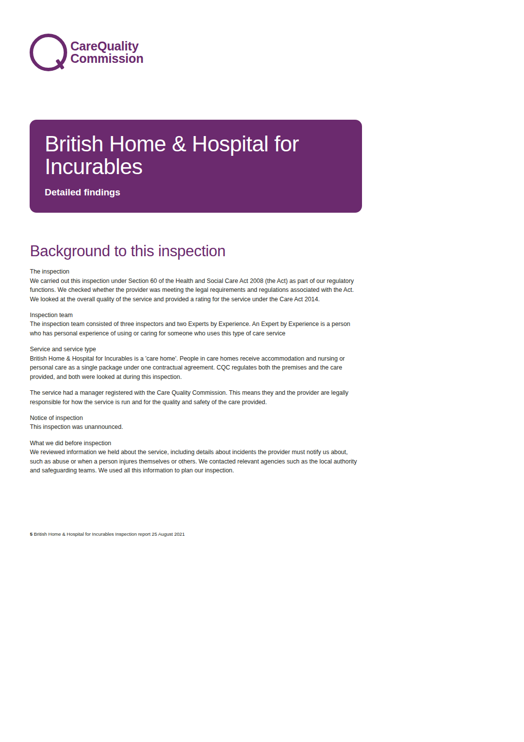CareQuality Commission
British Home & Hospital for Incurables
Detailed findings
Background to this inspection
The inspection
We carried out this inspection under Section 60 of the Health and Social Care Act 2008 (the Act) as part of our regulatory functions. We checked whether the provider was meeting the legal requirements and regulations associated with the Act. We looked at the overall quality of the service and provided a rating for the service under the Care Act 2014.
Inspection team
The inspection team consisted of three inspectors and two Experts by Experience. An Expert by Experience is a person who has personal experience of using or caring for someone who uses this type of care service
Service and service type
British Home & Hospital for Incurables is a 'care home'. People in care homes receive accommodation and nursing or personal care as a single package under one contractual agreement. CQC regulates both the premises and the care provided, and both were looked at during this inspection.
The service had a manager registered with the Care Quality Commission. This means they and the provider are legally responsible for how the service is run and for the quality and safety of the care provided.
Notice of inspection
This inspection was unannounced.
What we did before inspection
We reviewed information we held about the service, including details about incidents the provider must notify us about, such as abuse or when a person injures themselves or others. We contacted relevant agencies such as the local authority and safeguarding teams. We used all this information to plan our inspection.
5 British Home & Hospital for Incurables Inspection report 25 August 2021